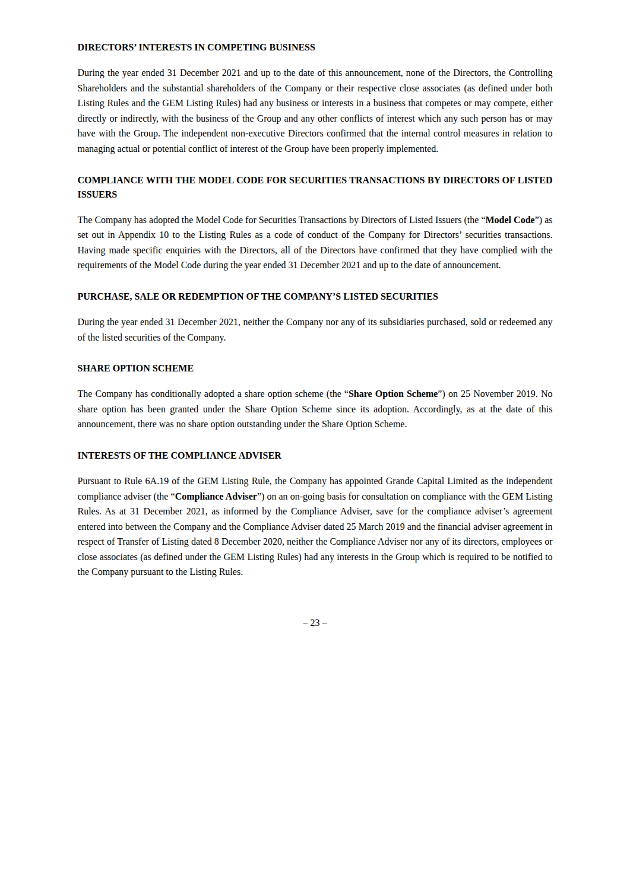Directors’ Interests in Competing Business
During the year ended 31 December 2021 and up to the date of this announcement, none of the Directors, the Controlling Shareholders and the substantial shareholders of the Company or their respective close associates (as defined under both Listing Rules and the GEM Listing Rules) had any business or interests in a business that competes or may compete, either directly or indirectly, with the business of the Group and any other conflicts of interest which any such person has or may have with the Group. The independent non-executive Directors confirmed that the internal control measures in relation to managing actual or potential conflict of interest of the Group have been properly implemented.
Compliance with the Model Code for Securities Transactions by Directors of Listed Issuers
The Company has adopted the Model Code for Securities Transactions by Directors of Listed Issuers (the “Model Code”) as set out in Appendix 10 to the Listing Rules as a code of conduct of the Company for Directors’ securities transactions. Having made specific enquiries with the Directors, all of the Directors have confirmed that they have complied with the requirements of the Model Code during the year ended 31 December 2021 and up to the date of announcement.
Purchase, Sale or Redemption of the Company’s Listed Securities
During the year ended 31 December 2021, neither the Company nor any of its subsidiaries purchased, sold or redeemed any of the listed securities of the Company.
Share Option Scheme
The Company has conditionally adopted a share option scheme (the “Share Option Scheme”) on 25 November 2019. No share option has been granted under the Share Option Scheme since its adoption. Accordingly, as at the date of this announcement, there was no share option outstanding under the Share Option Scheme.
Interests of the Compliance Adviser
Pursuant to Rule 6A.19 of the GEM Listing Rule, the Company has appointed Grande Capital Limited as the independent compliance adviser (the “Compliance Adviser”) on an on-going basis for consultation on compliance with the GEM Listing Rules. As at 31 December 2021, as informed by the Compliance Adviser, save for the compliance adviser’s agreement entered into between the Company and the Compliance Adviser dated 25 March 2019 and the financial adviser agreement in respect of Transfer of Listing dated 8 December 2020, neither the Compliance Adviser nor any of its directors, employees or close associates (as defined under the GEM Listing Rules) had any interests in the Group which is required to be notified to the Company pursuant to the Listing Rules.
– 23 –